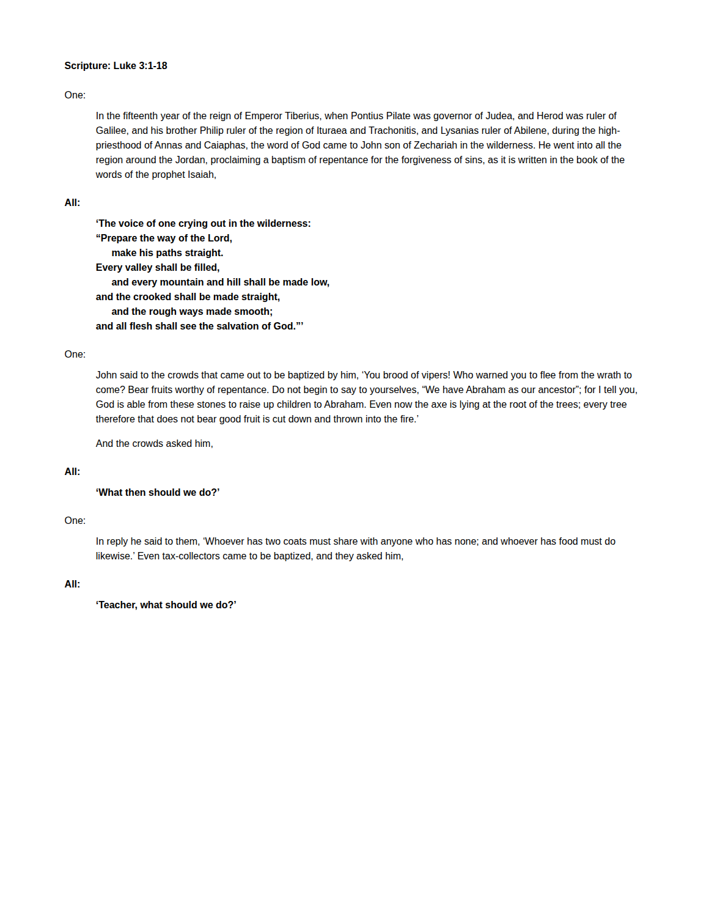Scripture: Luke 3:1-18
One:
In the fifteenth year of the reign of Emperor Tiberius, when Pontius Pilate was governor of Judea, and Herod was ruler of Galilee, and his brother Philip ruler of the region of Ituraea and Trachonitis, and Lysanias ruler of Abilene, during the high-priesthood of Annas and Caiaphas, the word of God came to John son of Zechariah in the wilderness. He went into all the region around the Jordan, proclaiming a baptism of repentance for the forgiveness of sins, as it is written in the book of the words of the prophet Isaiah,
All:
‘The voice of one crying out in the wilderness:
“Prepare the way of the Lord,
make his paths straight.
Every valley shall be filled,
and every mountain and hill shall be made low,
and the crooked shall be made straight,
and the rough ways made smooth;
and all flesh shall see the salvation of God.”’
One:
John said to the crowds that came out to be baptized by him, ‘You brood of vipers! Who warned you to flee from the wrath to come? Bear fruits worthy of repentance. Do not begin to say to yourselves, “We have Abraham as our ancestor”; for I tell you, God is able from these stones to raise up children to Abraham. Even now the axe is lying at the root of the trees; every tree therefore that does not bear good fruit is cut down and thrown into the fire.’
And the crowds asked him,
All:
‘What then should we do?’
One:
In reply he said to them, ‘Whoever has two coats must share with anyone who has none; and whoever has food must do likewise.’ Even tax-collectors came to be baptized, and they asked him,
All:
‘Teacher, what should we do?’